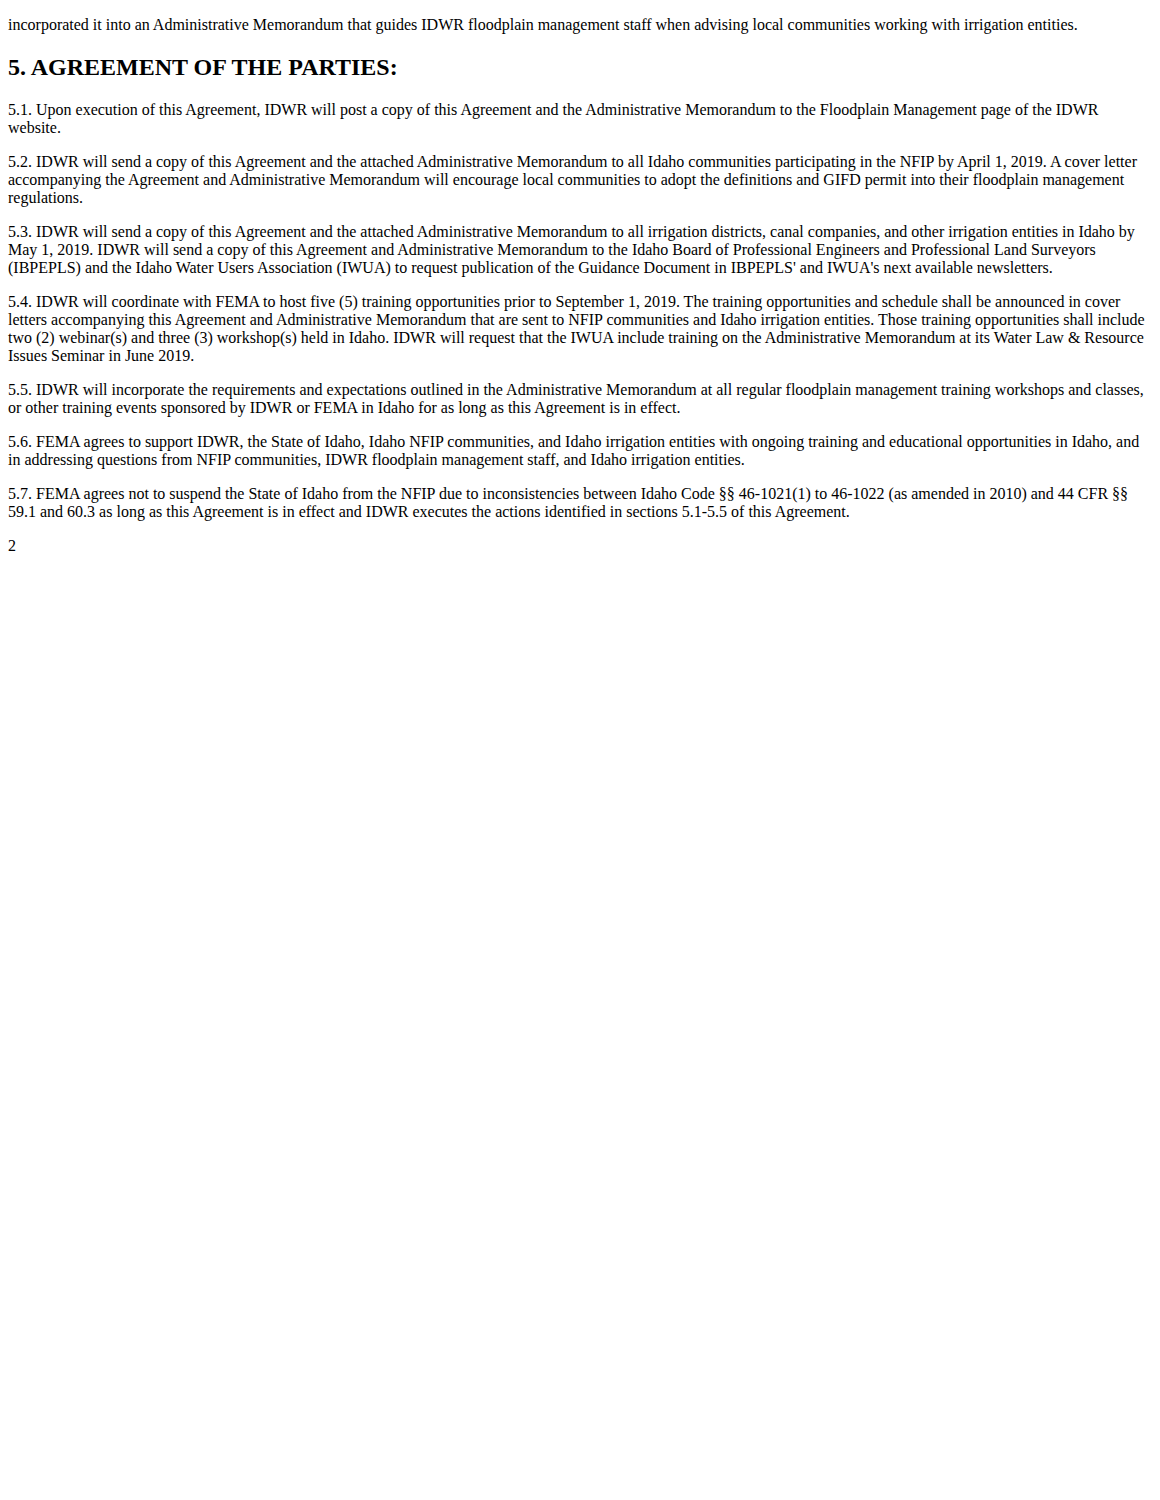incorporated it into an Administrative Memorandum that guides IDWR floodplain management staff when advising local communities working with irrigation entities.
5. AGREEMENT OF THE PARTIES:
5.1. Upon execution of this Agreement, IDWR will post a copy of this Agreement and the Administrative Memorandum to the Floodplain Management page of the IDWR website.
5.2. IDWR will send a copy of this Agreement and the attached Administrative Memorandum to all Idaho communities participating in the NFIP by April 1, 2019. A cover letter accompanying the Agreement and Administrative Memorandum will encourage local communities to adopt the definitions and GIFD permit into their floodplain management regulations.
5.3. IDWR will send a copy of this Agreement and the attached Administrative Memorandum to all irrigation districts, canal companies, and other irrigation entities in Idaho by May 1, 2019. IDWR will send a copy of this Agreement and Administrative Memorandum to the Idaho Board of Professional Engineers and Professional Land Surveyors (IBPEPLS) and the Idaho Water Users Association (IWUA) to request publication of the Guidance Document in IBPEPLS' and IWUA's next available newsletters.
5.4. IDWR will coordinate with FEMA to host five (5) training opportunities prior to September 1, 2019. The training opportunities and schedule shall be announced in cover letters accompanying this Agreement and Administrative Memorandum that are sent to NFIP communities and Idaho irrigation entities. Those training opportunities shall include two (2) webinar(s) and three (3) workshop(s) held in Idaho. IDWR will request that the IWUA include training on the Administrative Memorandum at its Water Law & Resource Issues Seminar in June 2019.
5.5. IDWR will incorporate the requirements and expectations outlined in the Administrative Memorandum at all regular floodplain management training workshops and classes, or other training events sponsored by IDWR or FEMA in Idaho for as long as this Agreement is in effect.
5.6. FEMA agrees to support IDWR, the State of Idaho, Idaho NFIP communities, and Idaho irrigation entities with ongoing training and educational opportunities in Idaho, and in addressing questions from NFIP communities, IDWR floodplain management staff, and Idaho irrigation entities.
5.7. FEMA agrees not to suspend the State of Idaho from the NFIP due to inconsistencies between Idaho Code §§ 46-1021(1) to 46-1022 (as amended in 2010) and 44 CFR §§ 59.1 and 60.3 as long as this Agreement is in effect and IDWR executes the actions identified in sections 5.1-5.5 of this Agreement.
2